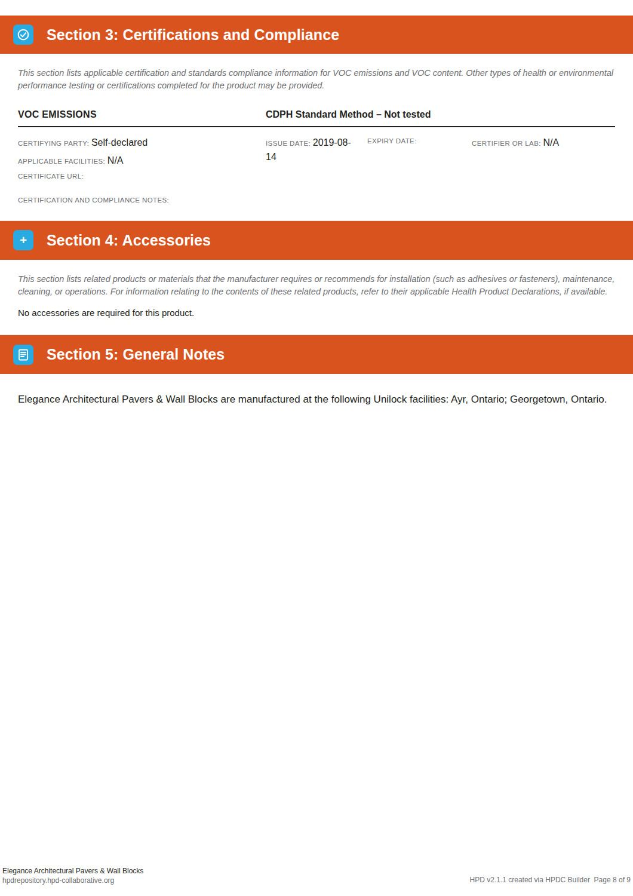Section 3: Certifications and Compliance
This section lists applicable certification and standards compliance information for VOC emissions and VOC content. Other types of health or environmental performance testing or certifications completed for the product may be provided.
VOC EMISSIONS
CDPH Standard Method – Not tested
Certifying Party: Self-declared
Applicable Facilities: N/A
Certificate URL:
Issue Date: 2019-08-14
Expiry Date:
Certifier or Lab: N/A
Certification and Compliance Notes:
+
Section 4: Accessories
This section lists related products or materials that the manufacturer requires or recommends for installation (such as adhesives or fasteners), maintenance, cleaning, or operations. For information relating to the contents of these related products, refer to their applicable Health Product Declarations, if available.
No accessories are required for this product.
Section 5: General Notes
Elegance Architectural Pavers & Wall Blocks are manufactured at the following Unilock facilities: Ayr, Ontario; Georgetown, Ontario.
Elegance Architectural Pavers & Wall Blocks
hpdrepository.hpd-collaborative.org
HPD v2.1.1 created via HPDC Builder Page 8 of 9